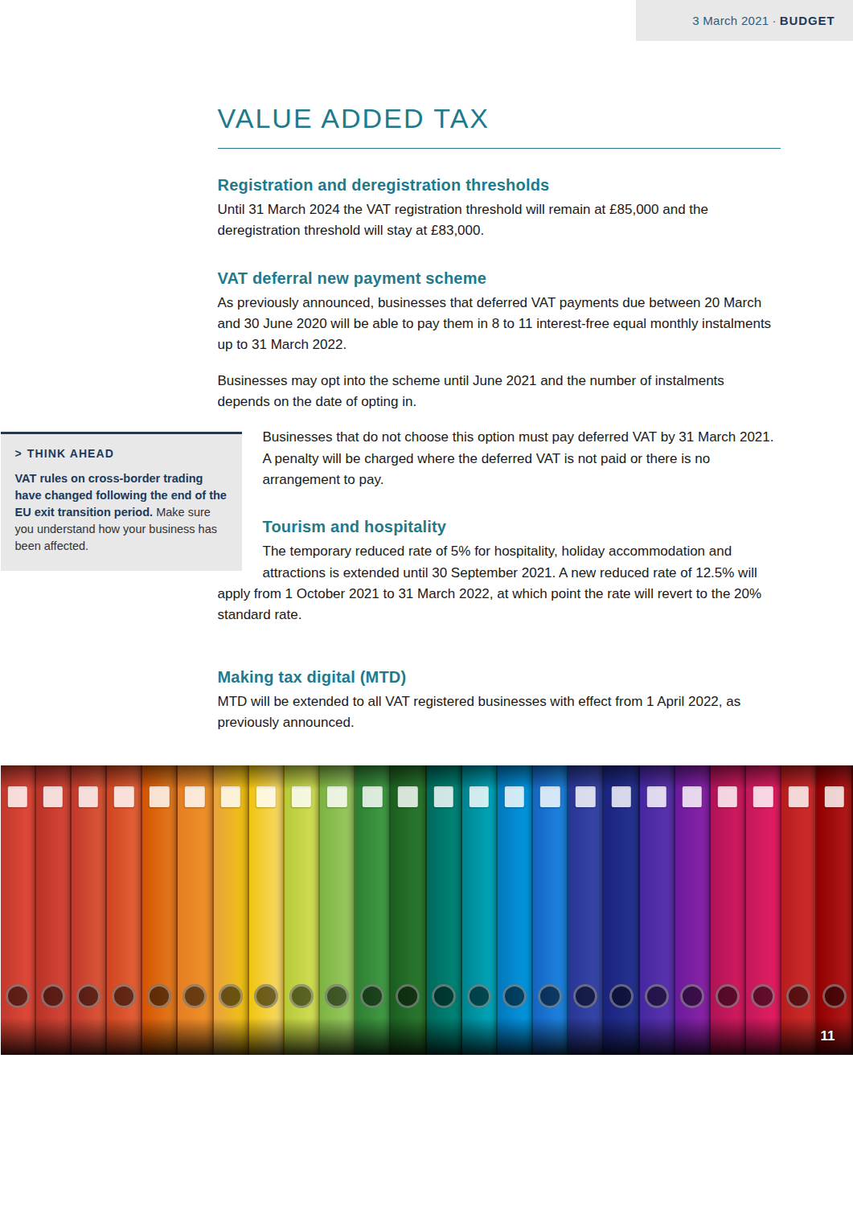3 March 2021·BUDGET
VALUE ADDED TAX
Registration and deregistration thresholds
Until 31 March 2024 the VAT registration threshold will remain at £85,000 and the deregistration threshold will stay at £83,000.
VAT deferral new payment scheme
As previously announced, businesses that deferred VAT payments due between 20 March and 30 June 2020 will be able to pay them in 8 to 11 interest-free equal monthly instalments up to 31 March 2022.
Businesses may opt into the scheme until June 2021 and the number of instalments depends on the date of opting in.
>THINK AHEAD
VAT rules on cross-border trading have changed following the end of the EU exit transition period. Make sure you understand how your business has been affected.
Businesses that do not choose this option must pay deferred VAT by 31 March 2021. A penalty will be charged where the deferred VAT is not paid or there is no arrangement to pay.
Tourism and hospitality
The temporary reduced rate of 5% for hospitality, holiday accommodation and attractions is extended until 30 September 2021. A new reduced rate of 12.5% will apply from 1 October 2021 to 31 March 2022, at which point the rate will revert to the 20% standard rate.
Making tax digital (MTD)
MTD will be extended to all VAT registered businesses with effect from 1 April 2022, as previously announced.
11